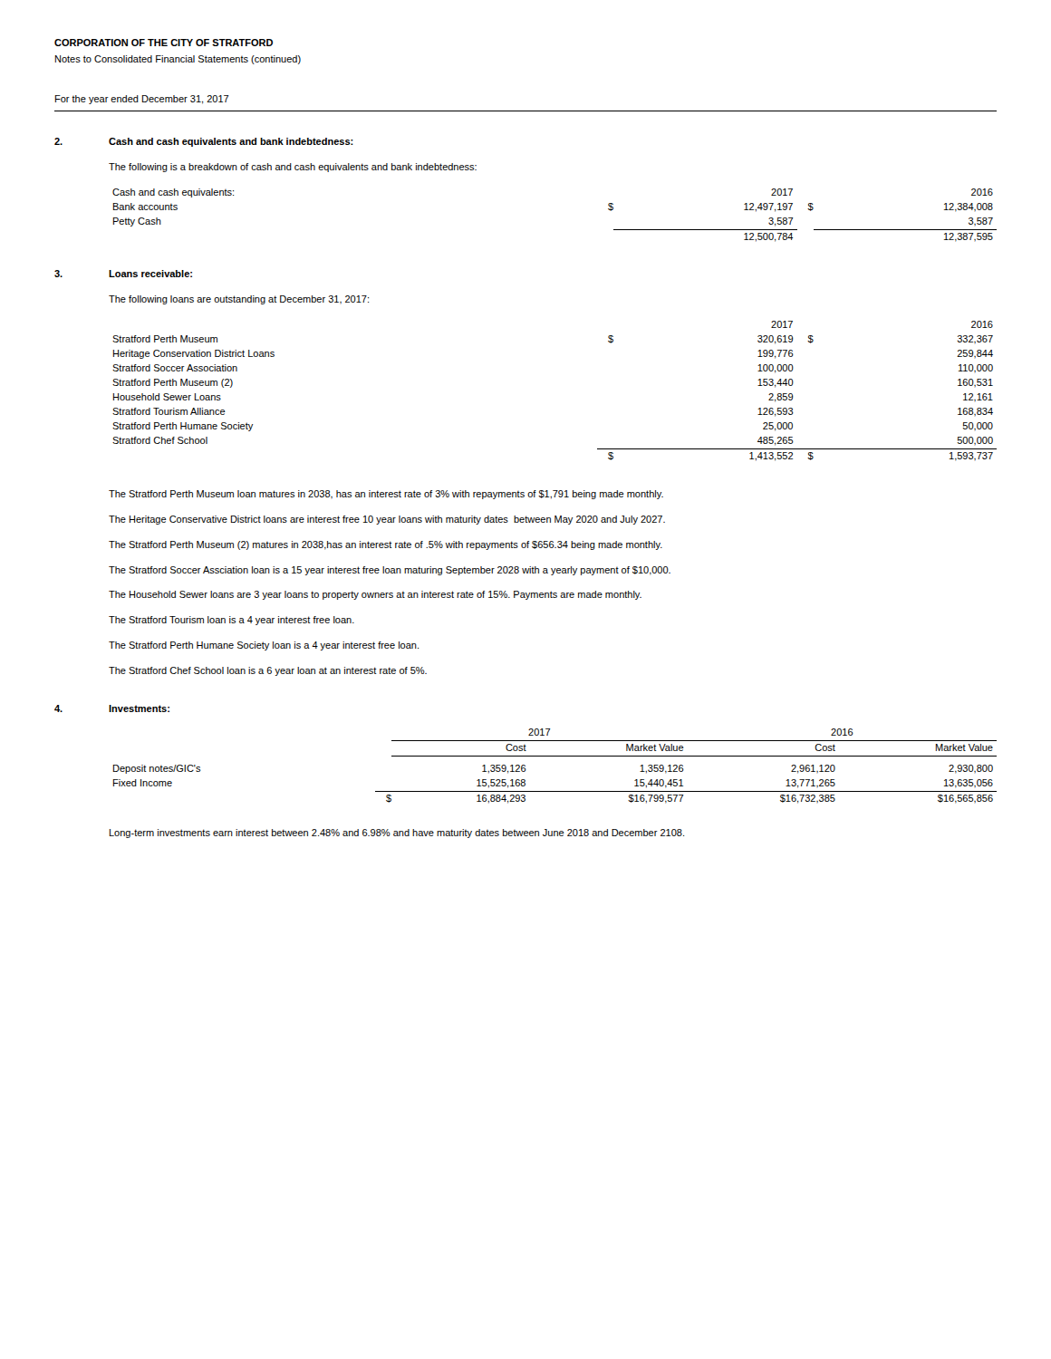CORPORATION OF THE CITY OF STRATFORD
Notes to Consolidated Financial Statements (continued)
For the year ended December 31, 2017
2.
Cash and cash equivalents and bank indebtedness:
The following is a breakdown of cash and cash equivalents and bank indebtedness:
| Cash and cash equivalents: | | 2017 | | 2016 |
| Bank accounts | $ | 12,497,197 | $ | 12,384,008 |
| Petty Cash | | 3,587 | | 3,587 |
| | | 12,500,784 | | 12,387,595 |
3.
Loans receivable:
The following loans are outstanding at December 31, 2017:
| | | 2017 | | 2016 |
| Stratford Perth Museum | $ | 320,619 | $ | 332,367 |
| Heritage Conservation District Loans | | 199,776 | | 259,844 |
| Stratford Soccer Association | | 100,000 | | 110,000 |
| Stratford Perth Museum (2) | | 153,440 | | 160,531 |
| Household Sewer Loans | | 2,859 | | 12,161 |
| Stratford Tourism Alliance | | 126,593 | | 168,834 |
| Stratford Perth Humane Society | | 25,000 | | 50,000 |
| Stratford Chef School | | 485,265 | | 500,000 |
| | $ | 1,413,552 | $ | 1,593,737 |
The Stratford Perth Museum loan matures in 2038, has an interest rate of 3% with repayments of $1,791 being made monthly.
The Heritage Conservative District loans are interest free 10 year loans with maturity dates between May 2020 and July 2027.
The Stratford Perth Museum (2) matures in 2038,has an interest rate of .5% with repayments of $656.34 being made monthly.
The Stratford Soccer Assciation loan is a 15 year interest free loan maturing September 2028 with a yearly payment of $10,000.
The Household Sewer loans are 3 year loans to property owners at an interest rate of 15%. Payments are made monthly.
The Stratford Tourism loan is a 4 year interest free loan.
The Stratford Perth Humane Society loan is a 4 year interest free loan.
The Stratford Chef School loan is a 6 year loan at an interest rate of 5%.
4.
Investments:
| | | 2017 | 2016 |
| | | Cost | Market Value | Cost | Market Value |
| Deposit notes/GIC's | | 1,359,126 | 1,359,126 | 2,961,120 | 2,930,800 |
| Fixed Income | | 15,525,168 | 15,440,451 | 13,771,265 | 13,635,056 |
| | $ | 16,884,293 | $16,799,577 | $16,732,385 | $16,565,856 |
Long-term investments earn interest between 2.48% and 6.98% and have maturity dates between June 2018 and December 2108.